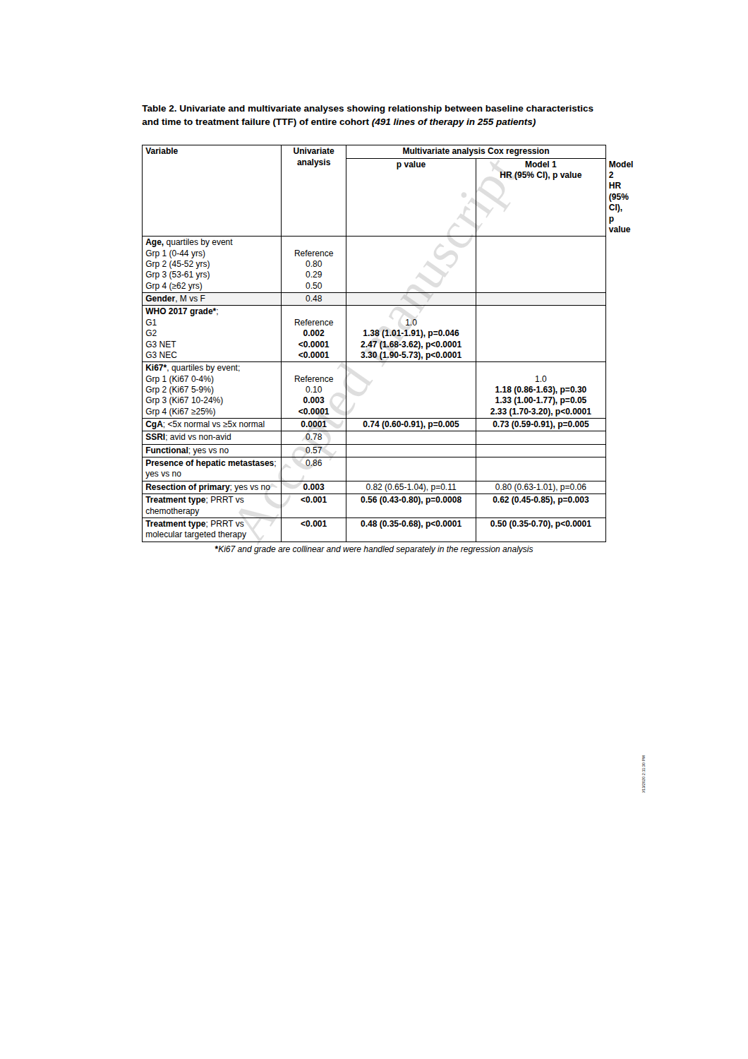Accepted manuscript
Table 2. Univariate and multivariate analyses showing relationship between baseline characteristics and time to treatment failure (TTF) of entire cohort (491 lines of therapy in 255 patients)
| Variable | Univariate analysis | Multivariate analysis Cox regression |
| --- | --- | --- |
| p value | Model 1 HR (95% CI), p value | Model 2 HR (95% CI), p value |
| Age, quartiles by event Grp 1 (0-44 yrs) Grp 2 (45-52 yrs) Grp 3 (53-61 yrs) Grp 4 (≥62 yrs) | Reference 0.80 0.29 0.50 | | |
| Gender , M vs F | 0.48 | | |
| WHO 2017 grade* ; G1 G2 G3 NET G3 NEC | Reference 0.002 <0.0001 <0.0001 | 1.0 1.38 (1.01-1.91), p=0.046 2.47 (1.68-3.62), p<0.0001 3.30 (1.90-5.73), p<0.0001 | |
| Ki67* , quartiles by event; Grp 1 (Ki67 0-4%) Grp 2 (Ki67 5-9%) Grp 3 (Ki67 10-24%) Grp 4 (Ki67 ≥25%) | Reference 0.10 0.003 <0.0001 | | 1.0 1.18 (0.86-1.63), p=0.30 1.33 (1.00-1.77), p=0.05 2.33 (1.70-3.20), p<0.0001 |
| CgA ; <5x normal vs ≥5x normal | 0.0001 | 0.74 (0.60-0.91), p=0.005 | 0.73 (0.59-0.91), p=0.005 |
| SSRI ; avid vs non-avid | 0.78 | | |
| Functional ; yes vs no | 0.57 | | |
| Presence of hepatic metastases ; yes vs no | 0.86 | | |
| Resection of primary ; yes vs no | 0.003 | 0.82 (0.65-1.04), p=0.11 | 0.80 (0.63-1.01), p=0.06 |
| Treatment type ; PRRT vs chemotherapy | <0.001 | 0.56 (0.43-0.80), p=0.0008 | 0.62 (0.45-0.85), p=0.003 |
| Treatment type ; PRRT vs molecular targeted therapy | <0.001 | 0.48 (0.35-0.68), p<0.0001 | 0.50 (0.35-0.70), p<0.0001 |
*Ki67 and grade are collinear and were handled separately in the regression analysis
Downloaded by: UCL 193.60.240.99 - 10/13/2020 2:11:30 PM